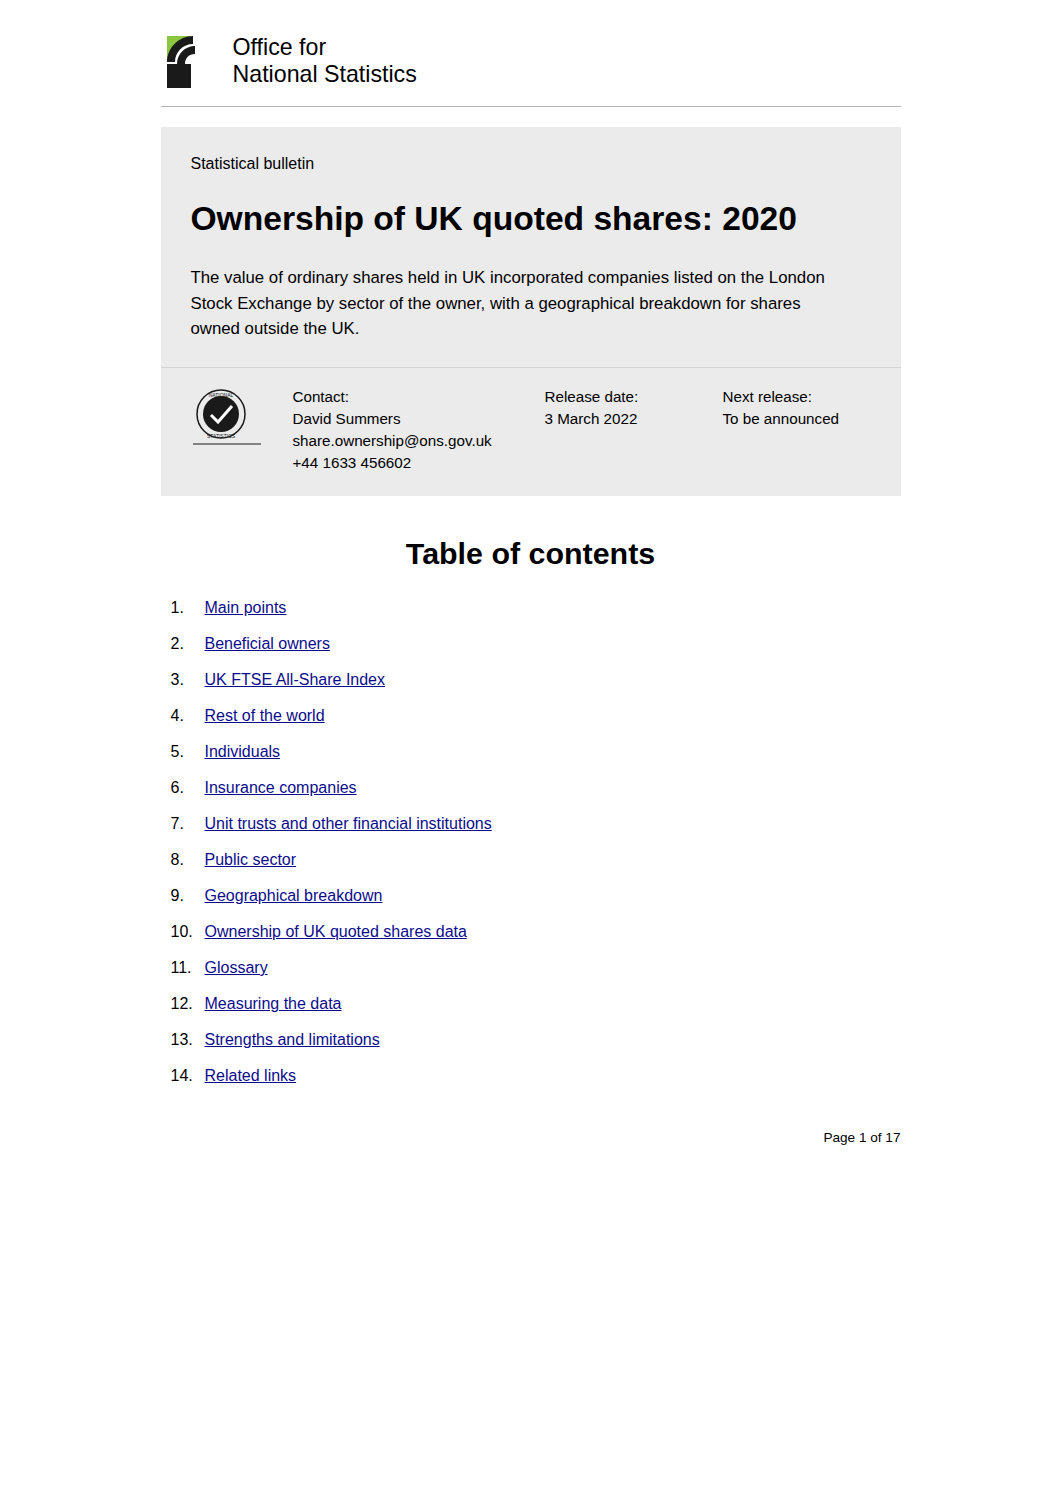Office for National Statistics
Statistical bulletin
Ownership of UK quoted shares: 2020
The value of ordinary shares held in UK incorporated companies listed on the London Stock Exchange by sector of the owner, with a geographical breakdown for shares owned outside the UK.
NATIONAL STATISTICS
Contact: David Summers
share.ownership@ons.gov.uk
+44 1633 456602
Release date: 3 March 2022
Next release: To be announced
Table of contents
Main points
Beneficial owners
UK FTSE All-Share Index
Rest of the world
Individuals
Insurance companies
Unit trusts and other financial institutions
Public sector
Geographical breakdown
Ownership of UK quoted shares data
Glossary
Measuring the data
Strengths and limitations
Related links
Page 1 of 17